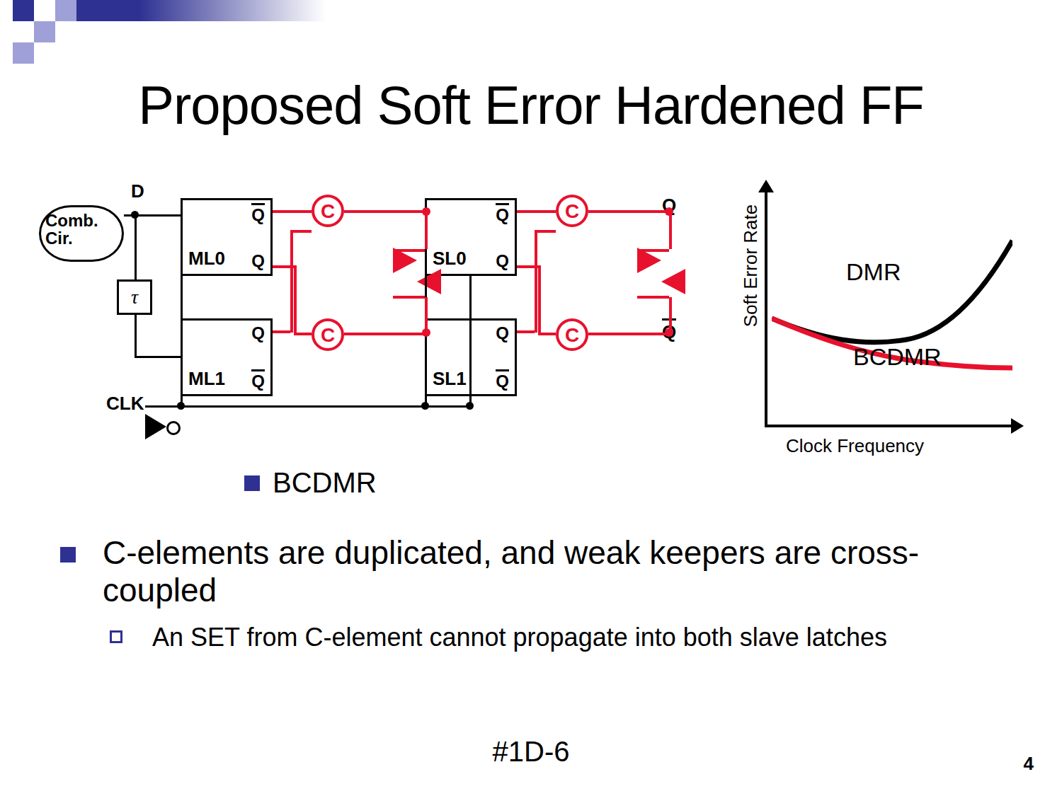Proposed Soft Error Hardened FF
D
CLK
Q
Q
Comb.
Cir.
τ
Q Q ML0
Q Q ML1
Q Q SL0
Q Q SL1
C
C
C
C
Soft Error Rate
Clock Frequency
DMR
BCDMR
BCDMR
C-elements are duplicated, and weak keepers are cross-coupled
An SET from C-element cannot propagate into both slave latches
#1D-6
4